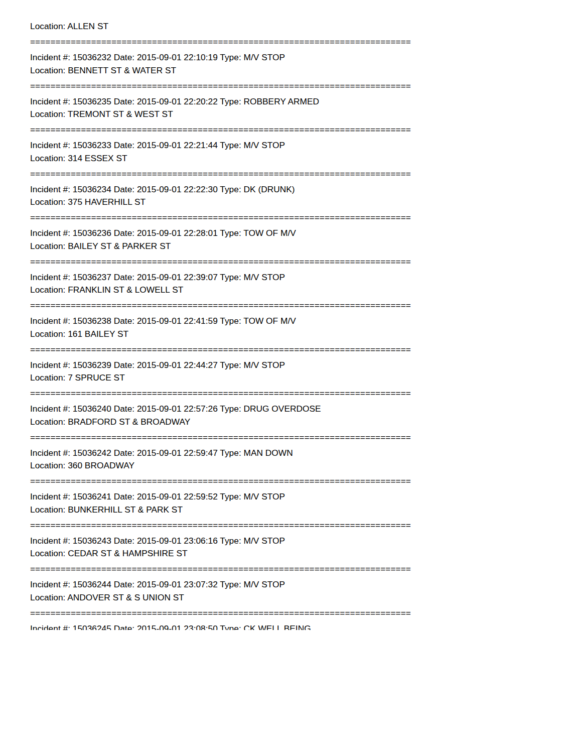Location: ALLEN ST
===========================================================================
Incident #: 15036232 Date: 2015-09-01 22:10:19 Type: M/V STOP
Location: BENNETT ST & WATER ST
===========================================================================
Incident #: 15036235 Date: 2015-09-01 22:20:22 Type: ROBBERY ARMED
Location: TREMONT ST & WEST ST
===========================================================================
Incident #: 15036233 Date: 2015-09-01 22:21:44 Type: M/V STOP
Location: 314 ESSEX ST
===========================================================================
Incident #: 15036234 Date: 2015-09-01 22:22:30 Type: DK (DRUNK)
Location: 375 HAVERHILL ST
===========================================================================
Incident #: 15036236 Date: 2015-09-01 22:28:01 Type: TOW OF M/V
Location: BAILEY ST & PARKER ST
===========================================================================
Incident #: 15036237 Date: 2015-09-01 22:39:07 Type: M/V STOP
Location: FRANKLIN ST & LOWELL ST
===========================================================================
Incident #: 15036238 Date: 2015-09-01 22:41:59 Type: TOW OF M/V
Location: 161 BAILEY ST
===========================================================================
Incident #: 15036239 Date: 2015-09-01 22:44:27 Type: M/V STOP
Location: 7 SPRUCE ST
===========================================================================
Incident #: 15036240 Date: 2015-09-01 22:57:26 Type: DRUG OVERDOSE
Location: BRADFORD ST & BROADWAY
===========================================================================
Incident #: 15036242 Date: 2015-09-01 22:59:47 Type: MAN DOWN
Location: 360 BROADWAY
===========================================================================
Incident #: 15036241 Date: 2015-09-01 22:59:52 Type: M/V STOP
Location: BUNKERHILL ST & PARK ST
===========================================================================
Incident #: 15036243 Date: 2015-09-01 23:06:16 Type: M/V STOP
Location: CEDAR ST & HAMPSHIRE ST
===========================================================================
Incident #: 15036244 Date: 2015-09-01 23:07:32 Type: M/V STOP
Location: ANDOVER ST & S UNION ST
===========================================================================
Incident #: 15036245 Date: 2015-09-01 23:08:50 Type: CK WELL BEING